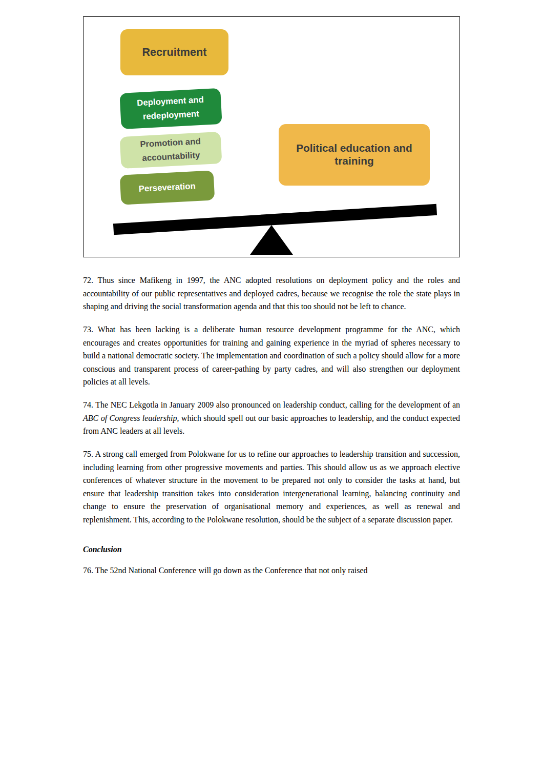Recruitment
Deployment and redeployment
Promotion and accountability
Perseveration
Political education and training
72. Thus since Mafikeng in 1997, the ANC adopted resolutions on deployment policy and the roles and accountability of our public representatives and deployed cadres, because we recognise the role the state plays in shaping and driving the social transformation agenda and that this too should not be left to chance.
73. What has been lacking is a deliberate human resource development programme for the ANC, which encourages and creates opportunities for training and gaining experience in the myriad of spheres necessary to build a national democratic society. The implementation and coordination of such a policy should allow for a more conscious and transparent process of career-pathing by party cadres, and will also strengthen our deployment policies at all levels.
74. The NEC Lekgotla in January 2009 also pronounced on leadership conduct, calling for the development of an ABC of Congress leadership, which should spell out our basic approaches to leadership, and the conduct expected from ANC leaders at all levels.
75. A strong call emerged from Polokwane for us to refine our approaches to leadership transition and succession, including learning from other progressive movements and parties. This should allow us as we approach elective conferences of whatever structure in the movement to be prepared not only to consider the tasks at hand, but ensure that leadership transition takes into consideration intergenerational learning, balancing continuity and change to ensure the preservation of organisational memory and experiences, as well as renewal and replenishment. This, according to the Polokwane resolution, should be the subject of a separate discussion paper.
Conclusion
76. The 52nd National Conference will go down as the Conference that not only raised